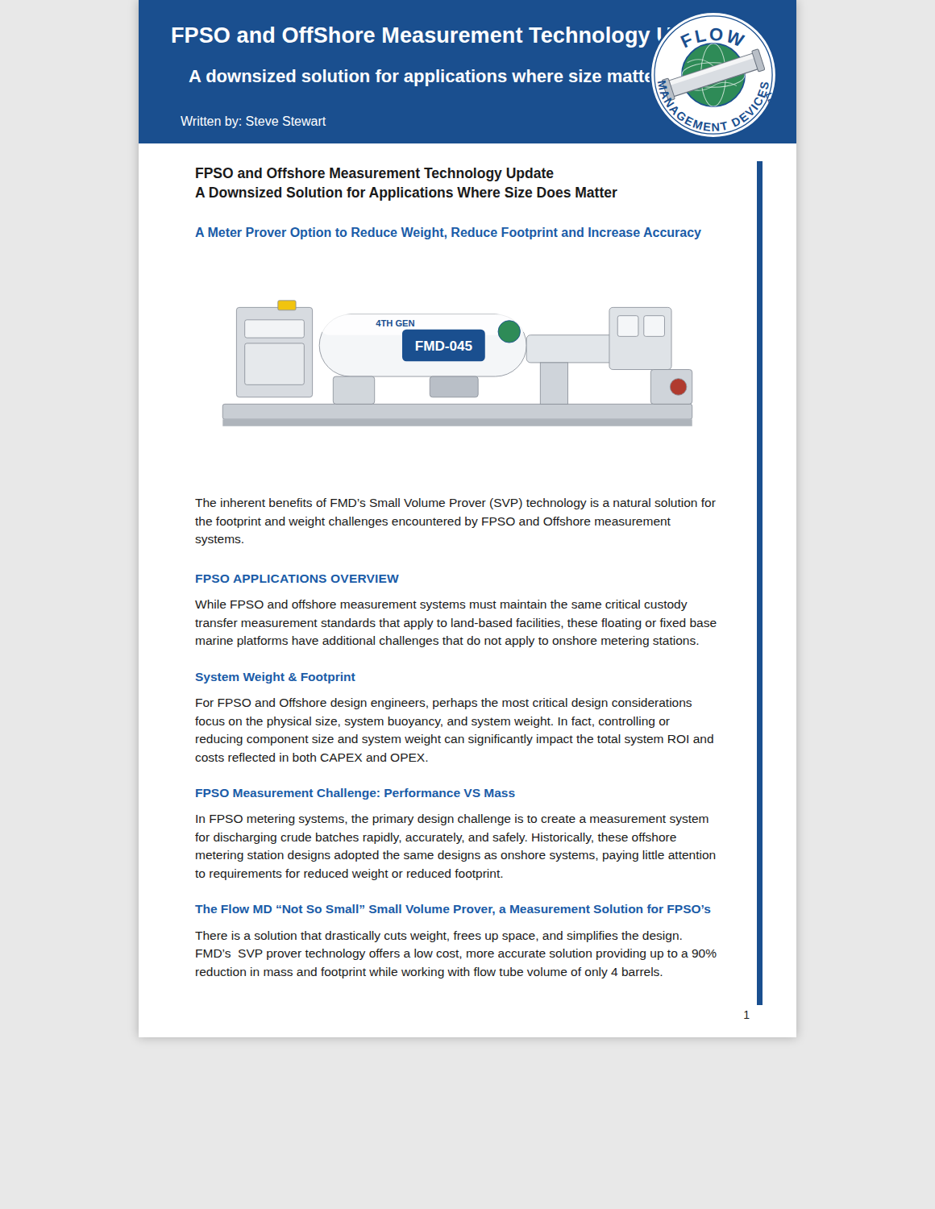FPSO and OffShore Measurement Technology Update
A downsized solution for applications where size matters
Written by: Steve Stewart
FLOW MANAGEMENT DEVICES LLC
FPSO and Offshore Measurement Technology Update
A Downsized Solution for Applications Where Size Does Matter
A Meter Prover Option to Reduce Weight, Reduce Footprint and Increase Accuracy
The inherent benefits of FMD’s Small Volume Prover (SVP) technology is a natural solution for the footprint and weight challenges encountered by FPSO and Offshore measurement systems.
FPSO APPLICATIONS OVERVIEW
While FPSO and offshore measurement systems must maintain the same critical custody transfer measurement standards that apply to land-based facilities, these floating or fixed base marine platforms have additional challenges that do not apply to onshore metering stations.
System Weight & Footprint
For FPSO and Offshore design engineers, perhaps the most critical design considerations focus on the physical size, system buoyancy, and system weight. In fact, controlling or reducing component size and system weight can significantly impact the total system ROI and costs reflected in both CAPEX and OPEX.
FPSO Measurement Challenge: Performance VS Mass
In FPSO metering systems, the primary design challenge is to create a measurement system for discharging crude batches rapidly, accurately, and safely. Historically, these offshore metering station designs adopted the same designs as onshore systems, paying little attention to requirements for reduced weight or reduced footprint.
The Flow MD “Not So Small” Small Volume Prover, a Measurement Solution for FPSO’s
There is a solution that drastically cuts weight, frees up space, and simplifies the design. FMD’s SVP prover technology offers a low cost, more accurate solution providing up to a 90% reduction in mass and footprint while working with flow tube volume of only 4 barrels.
1